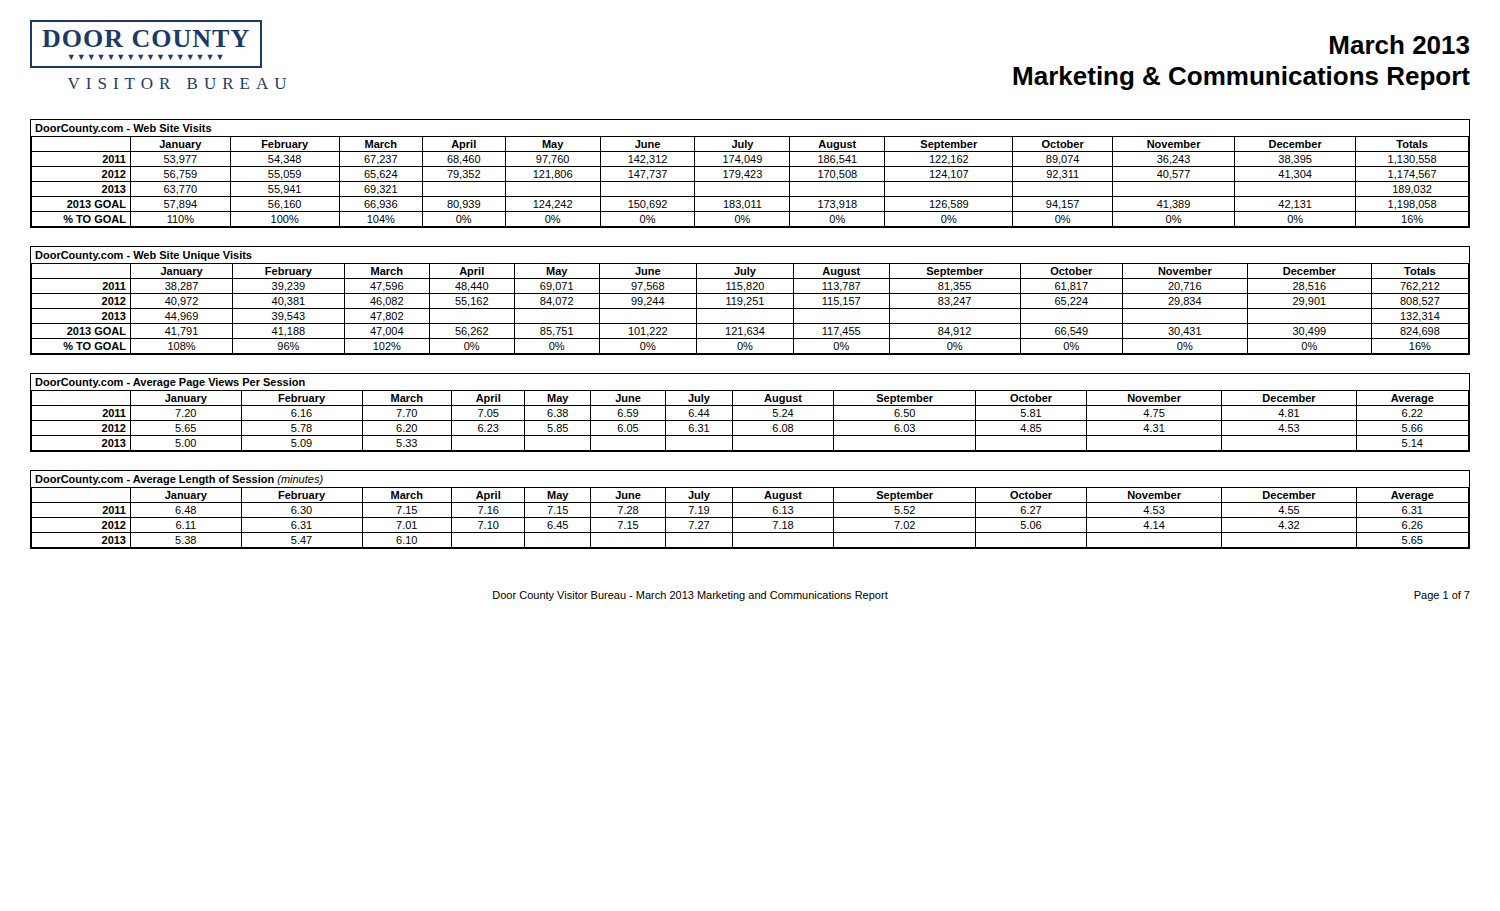DOOR COUNTY
▼▼▼▼▼▼▼▼▼▼▼▼▼▼▼▼
VISITOR BUREAU
March 2013
Marketing & Communications Report
DoorCounty.com - Web Site Visits
| | January | February | March | April | May | June | July | August | September | October | November | December | Totals |
| --- | --- | --- | --- | --- | --- | --- | --- | --- | --- | --- | --- | --- | --- |
| 2011 | 53,977 | 54,348 | 67,237 | 68,460 | 97,760 | 142,312 | 174,049 | 186,541 | 122,162 | 89,074 | 36,243 | 38,395 | 1,130,558 |
| 2012 | 56,759 | 55,059 | 65,624 | 79,352 | 121,806 | 147,737 | 179,423 | 170,508 | 124,107 | 92,311 | 40,577 | 41,304 | 1,174,567 |
| 2013 | 63,770 | 55,941 | 69,321 | | | | | | | | | | 189,032 |
| 2013 GOAL | 57,894 | 56,160 | 66,936 | 80,939 | 124,242 | 150,692 | 183,011 | 173,918 | 126,589 | 94,157 | 41,389 | 42,131 | 1,198,058 |
| % TO GOAL | 110% | 100% | 104% | 0% | 0% | 0% | 0% | 0% | 0% | 0% | 0% | 0% | 16% |
DoorCounty.com - Web Site Unique Visits
| | January | February | March | April | May | June | July | August | September | October | November | December | Totals |
| --- | --- | --- | --- | --- | --- | --- | --- | --- | --- | --- | --- | --- | --- |
| 2011 | 38,287 | 39,239 | 47,596 | 48,440 | 69,071 | 97,568 | 115,820 | 113,787 | 81,355 | 61,817 | 20,716 | 28,516 | 762,212 |
| 2012 | 40,972 | 40,381 | 46,082 | 55,162 | 84,072 | 99,244 | 119,251 | 115,157 | 83,247 | 65,224 | 29,834 | 29,901 | 808,527 |
| 2013 | 44,969 | 39,543 | 47,802 | | | | | | | | | | 132,314 |
| 2013 GOAL | 41,791 | 41,188 | 47,004 | 56,262 | 85,751 | 101,222 | 121,634 | 117,455 | 84,912 | 66,549 | 30,431 | 30,499 | 824,698 |
| % TO GOAL | 108% | 96% | 102% | 0% | 0% | 0% | 0% | 0% | 0% | 0% | 0% | 0% | 16% |
DoorCounty.com - Average Page Views Per Session
| | January | February | March | April | May | June | July | August | September | October | November | December | Average |
| --- | --- | --- | --- | --- | --- | --- | --- | --- | --- | --- | --- | --- | --- |
| 2011 | 7.20 | 6.16 | 7.70 | 7.05 | 6.38 | 6.59 | 6.44 | 5.24 | 6.50 | 5.81 | 4.75 | 4.81 | 6.22 |
| 2012 | 5.65 | 5.78 | 6.20 | 6.23 | 5.85 | 6.05 | 6.31 | 6.08 | 6.03 | 4.85 | 4.31 | 4.53 | 5.66 |
| 2013 | 5.00 | 5.09 | 5.33 | | | | | | | | | | 5.14 |
DoorCounty.com - Average Length of Session (minutes)
| | January | February | March | April | May | June | July | August | September | October | November | December | Average |
| --- | --- | --- | --- | --- | --- | --- | --- | --- | --- | --- | --- | --- | --- |
| 2011 | 6.48 | 6.30 | 7.15 | 7.16 | 7.15 | 7.28 | 7.19 | 6.13 | 5.52 | 6.27 | 4.53 | 4.55 | 6.31 |
| 2012 | 6.11 | 6.31 | 7.01 | 7.10 | 6.45 | 7.15 | 7.27 | 7.18 | 7.02 | 5.06 | 4.14 | 4.32 | 6.26 |
| 2013 | 5.38 | 5.47 | 6.10 | | | | | | | | | | 5.65 |
Door County Visitor Bureau - March 2013 Marketing and Communications Report
Page 1 of 7